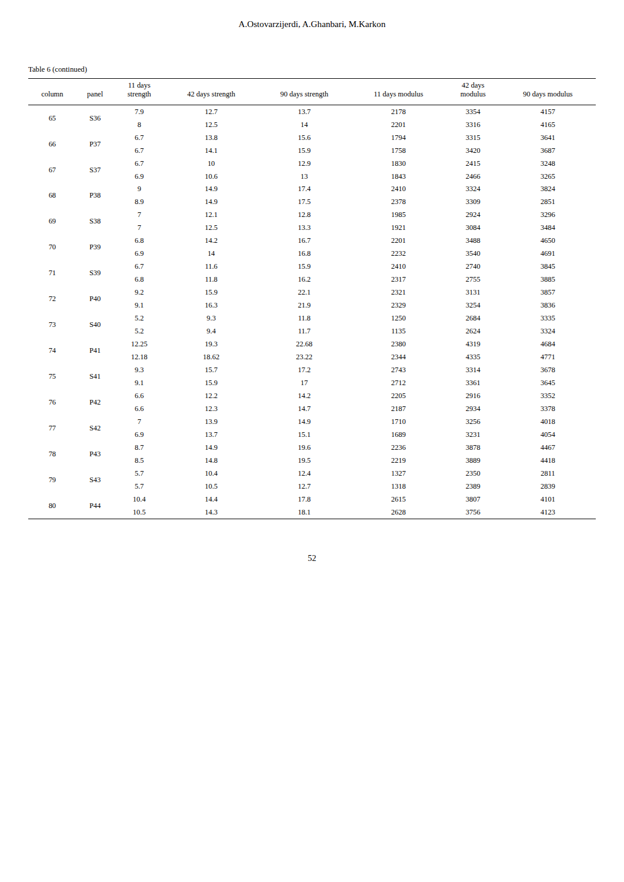A.Ostovarzijerdi, A.Ghanbari, M.Karkon
Table 6 (continued)
| column | panel | 11 days strength | 42 days strength | 90 days strength | 11 days modulus | 42 days modulus | 90 days modulus |
| --- | --- | --- | --- | --- | --- | --- | --- |
| 65 | S36 | 7.9 | 12.7 | 13.7 | 2178 | 3354 | 4157 |
| 8 | 12.5 | 14 | 2201 | 3316 | 4165 |
| 66 | P37 | 6.7 | 13.8 | 15.6 | 1794 | 3315 | 3641 |
| 6.7 | 14.1 | 15.9 | 1758 | 3420 | 3687 |
| 67 | S37 | 6.7 | 10 | 12.9 | 1830 | 2415 | 3248 |
| 6.9 | 10.6 | 13 | 1843 | 2466 | 3265 |
| 68 | P38 | 9 | 14.9 | 17.4 | 2410 | 3324 | 3824 |
| 8.9 | 14.9 | 17.5 | 2378 | 3309 | 2851 |
| 69 | S38 | 7 | 12.1 | 12.8 | 1985 | 2924 | 3296 |
| 7 | 12.5 | 13.3 | 1921 | 3084 | 3484 |
| 70 | P39 | 6.8 | 14.2 | 16.7 | 2201 | 3488 | 4650 |
| 6.9 | 14 | 16.8 | 2232 | 3540 | 4691 |
| 71 | S39 | 6.7 | 11.6 | 15.9 | 2410 | 2740 | 3845 |
| 6.8 | 11.8 | 16.2 | 2317 | 2755 | 3885 |
| 72 | P40 | 9.2 | 15.9 | 22.1 | 2321 | 3131 | 3857 |
| 9.1 | 16.3 | 21.9 | 2329 | 3254 | 3836 |
| 73 | S40 | 5.2 | 9.3 | 11.8 | 1250 | 2684 | 3335 |
| 5.2 | 9.4 | 11.7 | 1135 | 2624 | 3324 |
| 74 | P41 | 12.25 | 19.3 | 22.68 | 2380 | 4319 | 4684 |
| 12.18 | 18.62 | 23.22 | 2344 | 4335 | 4771 |
| 75 | S41 | 9.3 | 15.7 | 17.2 | 2743 | 3314 | 3678 |
| 9.1 | 15.9 | 17 | 2712 | 3361 | 3645 |
| 76 | P42 | 6.6 | 12.2 | 14.2 | 2205 | 2916 | 3352 |
| 6.6 | 12.3 | 14.7 | 2187 | 2934 | 3378 |
| 77 | S42 | 7 | 13.9 | 14.9 | 1710 | 3256 | 4018 |
| 6.9 | 13.7 | 15.1 | 1689 | 3231 | 4054 |
| 78 | P43 | 8.7 | 14.9 | 19.6 | 2236 | 3878 | 4467 |
| 8.5 | 14.8 | 19.5 | 2219 | 3889 | 4418 |
| 79 | S43 | 5.7 | 10.4 | 12.4 | 1327 | 2350 | 2811 |
| 5.7 | 10.5 | 12.7 | 1318 | 2389 | 2839 |
| 80 | P44 | 10.4 | 14.4 | 17.8 | 2615 | 3807 | 4101 |
| 10.5 | 14.3 | 18.1 | 2628 | 3756 | 4123 |
52